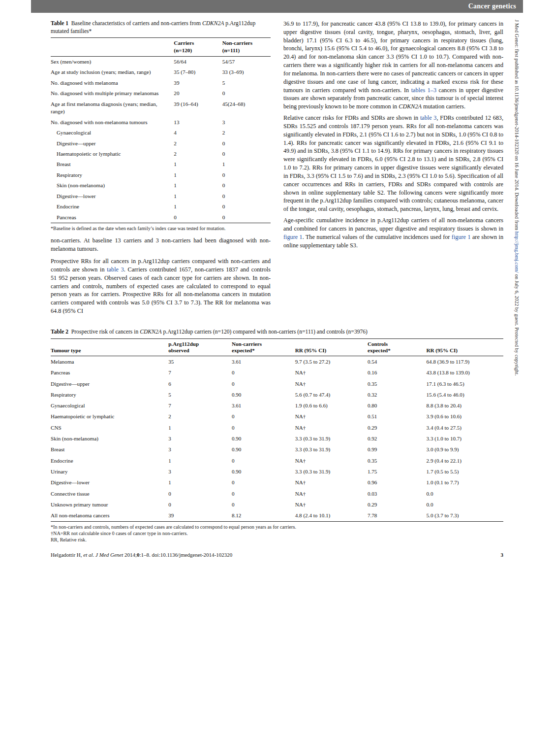Cancer genetics
J Med Genet: first published as 10.1136/jmedgenet-2014-102320 on 16 June 2014. Downloaded from http://jmg.bmj.com/ on July 6, 2022 by guest. Protected by copyright.
Table 1 Baseline characteristics of carriers and non-carriers from CDKN2A p.Arg112dup mutated families*
| | Carriers (n=120) | Non-carriers (n=111) |
| --- | --- | --- |
| Sex (men/women) | 56/64 | 54/57 |
| Age at study inclusion (years; median, range) | 35 (7–80) | 33 (3–69) |
| No. diagnosed with melanoma | 39 | 5 |
| No. diagnosed with multiple primary melanomas | 20 | 0 |
| Age at first melanoma diagnosis (years; median, range) | 39 (16–64) | 45(24–68) |
| No. diagnosed with non-melanoma tumours | 13 | 3 |
| Gynaecological | 4 | 2 |
| Digestive—upper | 2 | 0 |
| Haematopoietic or lymphatic | 2 | 0 |
| Breast | 1 | 1 |
| Respiratory | 1 | 0 |
| Skin (non-melanoma) | 1 | 0 |
| Digestive—lower | 1 | 0 |
| Endocrine | 1 | 0 |
| Pancreas | 0 | 0 |
*Baseline is defined as the date when each family’s index case was tested for mutation.
non-carriers. At baseline 13 carriers and 3 non-carriers had been diagnosed with non-melanoma tumours.
Prospective RRs for all cancers in p.Arg112dup carriers compared with non-carriers and controls are shown in table 3. Carriers contributed 1657, non-carriers 1837 and controls 51 952 person years. Observed cases of each cancer type for carriers are shown. In non-carriers and controls, numbers of expected cases are calculated to correspond to equal person years as for carriers. Prospective RRs for all non-melanoma cancers in mutation carriers compared with controls was 5.0 (95% CI 3.7 to 7.3). The RR for melanoma was 64.8 (95% CI
36.9 to 117.9), for pancreatic cancer 43.8 (95% CI 13.8 to 139.0), for primary cancers in upper digestive tissues (oral cavity, tongue, pharynx, oesophagus, stomach, liver, gall bladder) 17.1 (95% CI 6.3 to 46.5), for primary cancers in respiratory tissues (lung, bronchi, larynx) 15.6 (95% CI 5.4 to 46.0), for gynaecological cancers 8.8 (95% CI 3.8 to 20.4) and for non-melanoma skin cancer 3.3 (95% CI 1.0 to 10.7). Compared with non-carriers there was a significantly higher risk in carriers for all non-melanoma cancers and for melanoma. In non-carriers there were no cases of pancreatic cancers or cancers in upper digestive tissues and one case of lung cancer, indicating a marked excess risk for these tumours in carriers compared with non-carriers. In tables 1–3 cancers in upper digestive tissues are shown separately from pancreatic cancer, since this tumour is of special interest being previously known to be more common in CDKN2A mutation carriers.
Relative cancer risks for FDRs and SDRs are shown in table 3, FDRs contributed 12 683, SDRs 15.525 and controls 187.179 person years. RRs for all non-melanoma cancers was significantly elevated in FDRs, 2.1 (95% CI 1.6 to 2.7) but not in SDRs, 1.0 (95% CI 0.8 to 1.4). RRs for pancreatic cancer was significantly elevated in FDRs, 21.6 (95% CI 9.1 to 49.9) and in SDRs, 3.8 (95% CI 1.1 to 14.9). RRs for primary cancers in respiratory tissues were significantly elevated in FDRs, 6.0 (95% CI 2.8 to 13.1) and in SDRs, 2.8 (95% CI 1.0 to 7.2). RRs for primary cancers in upper digestive tissues were significantly elevated in FDRs, 3.3 (95% CI 1.5 to 7.6) and in SDRs, 2.3 (95% CI 1.0 to 5.6). Specification of all cancer occurrences and RRs in carriers, FDRs and SDRs compared with controls are shown in online supplementary table S2. The following cancers were significantly more frequent in the p.Arg112dup families compared with controls; cutaneous melanoma, cancer of the tongue, oral cavity, oesophagus, stomach, pancreas, larynx, lung, breast and cervix.
Age-specific cumulative incidence in p.Arg112dup carriers of all non-melanoma cancers and combined for cancers in pancreas, upper digestive and respiratory tissues is shown in figure 1. The numerical values of the cumulative incidences used for figure 1 are shown in online supplementary table S3.
Table 2 Prospective risk of cancers in CDKN2A p.Arg112dup carriers (n=120) compared with non-carriers (n=111) and controls (n=3976)
| Tumour type | p.Arg112dup observed | Non-carriers expected* | RR (95% CI) | Controls expected* | RR (95% CI) |
| --- | --- | --- | --- | --- | --- |
| Melanoma | 35 | 3.61 | 9.7 (3.5 to 27.2) | 0.54 | 64.8 (36.9 to 117.9) |
| Pancreas | 7 | 0 | NA† | 0.16 | 43.8 (13.8 to 139.0) |
| Digestive—upper | 6 | 0 | NA† | 0.35 | 17.1 (6.3 to 46.5) |
| Respiratory | 5 | 0.90 | 5.6 (0.7 to 47.4) | 0.32 | 15.6 (5.4 to 46.0) |
| Gynaecological | 7 | 3.61 | 1.9 (0.6 to 6.6) | 0.80 | 8.8 (3.8 to 20.4) |
| Haematopoietic or lymphatic | 2 | 0 | NA† | 0.51 | 3.9 (0.6 to 10.6) |
| CNS | 1 | 0 | NA† | 0.29 | 3.4 (0.4 to 27.5) |
| Skin (non-melanoma) | 3 | 0.90 | 3.3 (0.3 to 31.9) | 0.92 | 3.3 (1.0 to 10.7) |
| Breast | 3 | 0.90 | 3.3 (0.3 to 31.9) | 0.99 | 3.0 (0.9 to 9.9) |
| Endocrine | 1 | 0 | NA† | 0.35 | 2.9 (0.4 to 22.1) |
| Urinary | 3 | 0.90 | 3.3 (0.3 to 31.9) | 1.75 | 1.7 (0.5 to 5.5) |
| Digestive—lower | 1 | 0 | NA† | 0.96 | 1.0 (0.1 to 7.7) |
| Connective tissue | 0 | 0 | NA† | 0.03 | 0.0 |
| Unknown primary tumour | 0 | 0 | NA† | 0.29 | 0.0 |
| All non-melanoma cancers | 39 | 8.12 | 4.8 (2.4 to 10.1) | 7.78 | 5.0 (3.7 to 7.3) |
*In non-carriers and controls, numbers of expected cases are calculated to correspond to equal person years as for carriers.
†NA=RR not calculable since 0 cases of cancer type in non-carriers.
RR, Relative risk.
Helgadottir H, et al. J Med Genet 2014;0:1–8. doi:10.1136/jmedgenet-2014-102320
3